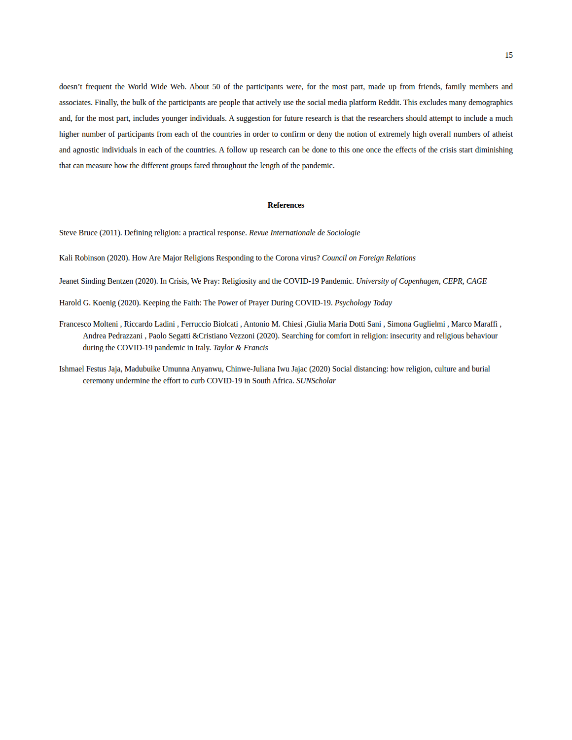15
doesn’t frequent the World Wide Web. About 50 of the participants were, for the most part, made up from friends, family members and associates. Finally, the bulk of the participants are people that actively use the social media platform Reddit. This excludes many demographics and, for the most part, includes younger individuals. A suggestion for future research is that the researchers should attempt to include a much higher number of participants from each of the countries in order to confirm or deny the notion of extremely high overall numbers of atheist and agnostic individuals in each of the countries. A follow up research can be done to this one once the effects of the crisis start diminishing that can measure how the different groups fared throughout the length of the pandemic.
References
Steve Bruce (2011). Defining religion: a practical response. Revue Internationale de Sociologie
Kali Robinson (2020). How Are Major Religions Responding to the Corona virus? Council on Foreign Relations
Jeanet Sinding Bentzen (2020). In Crisis, We Pray: Religiosity and the COVID-19 Pandemic. University of Copenhagen, CEPR, CAGE
Harold G. Koenig (2020). Keeping the Faith: The Power of Prayer During COVID-19. Psychology Today
Francesco Molteni , Riccardo Ladini , Ferruccio Biolcati , Antonio M. Chiesi ,Giulia Maria Dotti Sani , Simona Guglielmi , Marco Maraffi , Andrea Pedrazzani , Paolo Segatti &Cristiano Vezzoni (2020). Searching for comfort in religion: insecurity and religious behaviour during the COVID-19 pandemic in Italy. Taylor & Francis
Ishmael Festus Jaja, Madubuike Umunna Anyanwu, Chinwe-Juliana Iwu Jajac (2020) Social distancing: how religion, culture and burial ceremony undermine the effort to curb COVID-19 in South Africa. SUNScholar